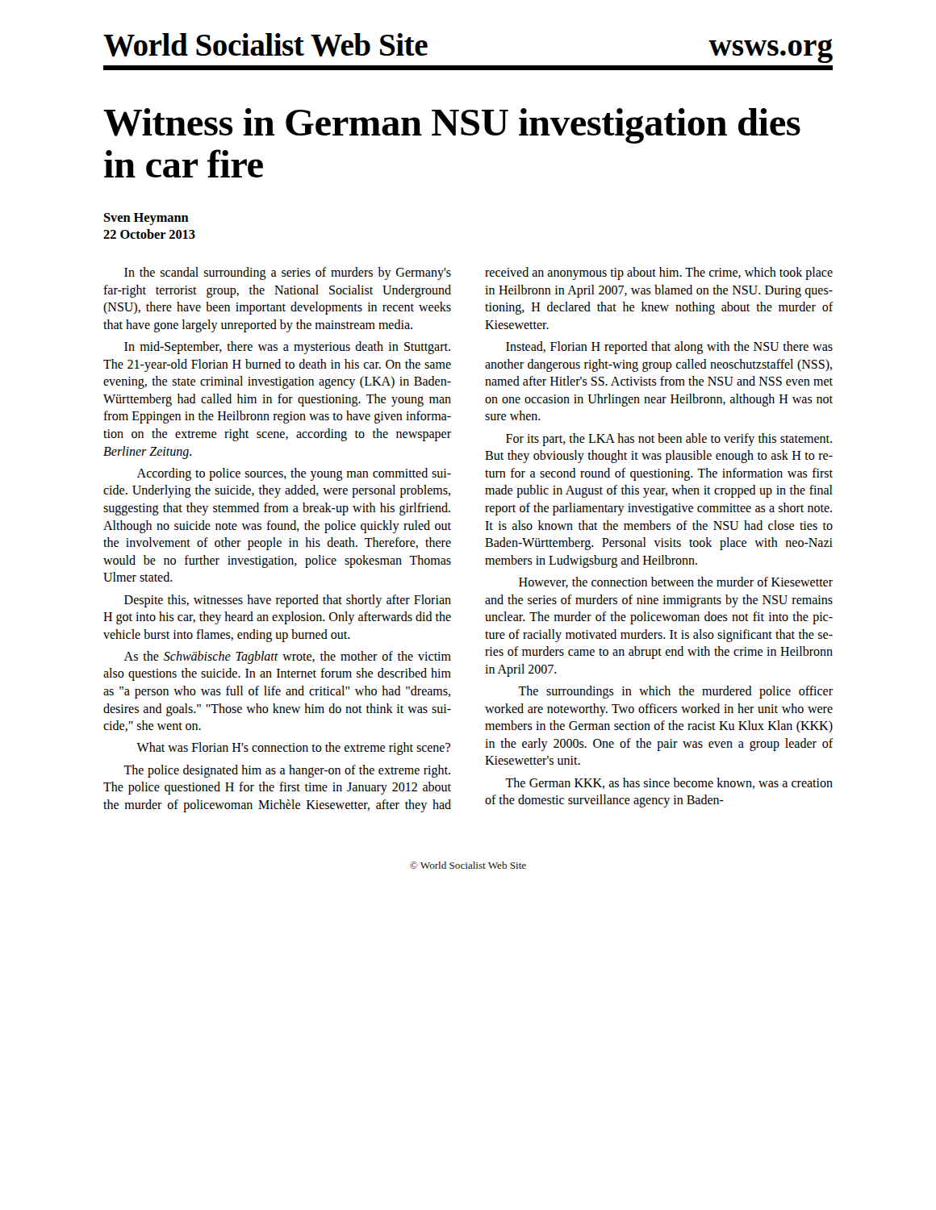World Socialist Web Site
wsws.org
Witness in German NSU investigation dies in car fire
Sven Heymann 22 October 2013
In the scandal surrounding a series of murders by Germany's far-right terrorist group, the National Socialist Underground (NSU), there have been important developments in recent weeks that have gone largely unreported by the mainstream media.
In mid-September, there was a mysterious death in Stuttgart. The 21-year-old Florian H burned to death in his car. On the same evening, the state criminal investigation agency (LKA) in Baden-Württemberg had called him in for questioning. The young man from Eppingen in the Heilbronn region was to have given information on the extreme right scene, according to the newspaper Berliner Zeitung.
According to police sources, the young man committed suicide. Underlying the suicide, they added, were personal problems, suggesting that they stemmed from a break-up with his girlfriend. Although no suicide note was found, the police quickly ruled out the involvement of other people in his death. Therefore, there would be no further investigation, police spokesman Thomas Ulmer stated.
Despite this, witnesses have reported that shortly after Florian H got into his car, they heard an explosion. Only afterwards did the vehicle burst into flames, ending up burned out.
As the Schwäbische Tagblatt wrote, the mother of the victim also questions the suicide. In an Internet forum she described him as "a person who was full of life and critical" who had "dreams, desires and goals." "Those who knew him do not think it was suicide," she went on.
What was Florian H's connection to the extreme right scene?
The police designated him as a hanger-on of the extreme right. The police questioned H for the first time in January 2012 about the murder of policewoman Michèle Kiesewetter, after they had received an anonymous tip about him. The crime, which took place in Heilbronn in April 2007, was blamed on the NSU. During questioning, H declared that he knew nothing about the murder of Kiesewetter.
Instead, Florian H reported that along with the NSU there was another dangerous right-wing group called neoschutzstaffel (NSS), named after Hitler's SS. Activists from the NSU and NSS even met on one occasion in Uhrlingen near Heilbronn, although H was not sure when.
For its part, the LKA has not been able to verify this statement. But they obviously thought it was plausible enough to ask H to return for a second round of questioning. The information was first made public in August of this year, when it cropped up in the final report of the parliamentary investigative committee as a short note. It is also known that the members of the NSU had close ties to Baden-Württemberg. Personal visits took place with neo-Nazi members in Ludwigsburg and Heilbronn.
However, the connection between the murder of Kiesewetter and the series of murders of nine immigrants by the NSU remains unclear. The murder of the policewoman does not fit into the picture of racially motivated murders. It is also significant that the series of murders came to an abrupt end with the crime in Heilbronn in April 2007.
The surroundings in which the murdered police officer worked are noteworthy. Two officers worked in her unit who were members in the German section of the racist Ku Klux Klan (KKK) in the early 2000s. One of the pair was even a group leader of Kiesewetter's unit.
The German KKK, as has since become known, was a creation of the domestic surveillance agency in Baden-
© World Socialist Web Site